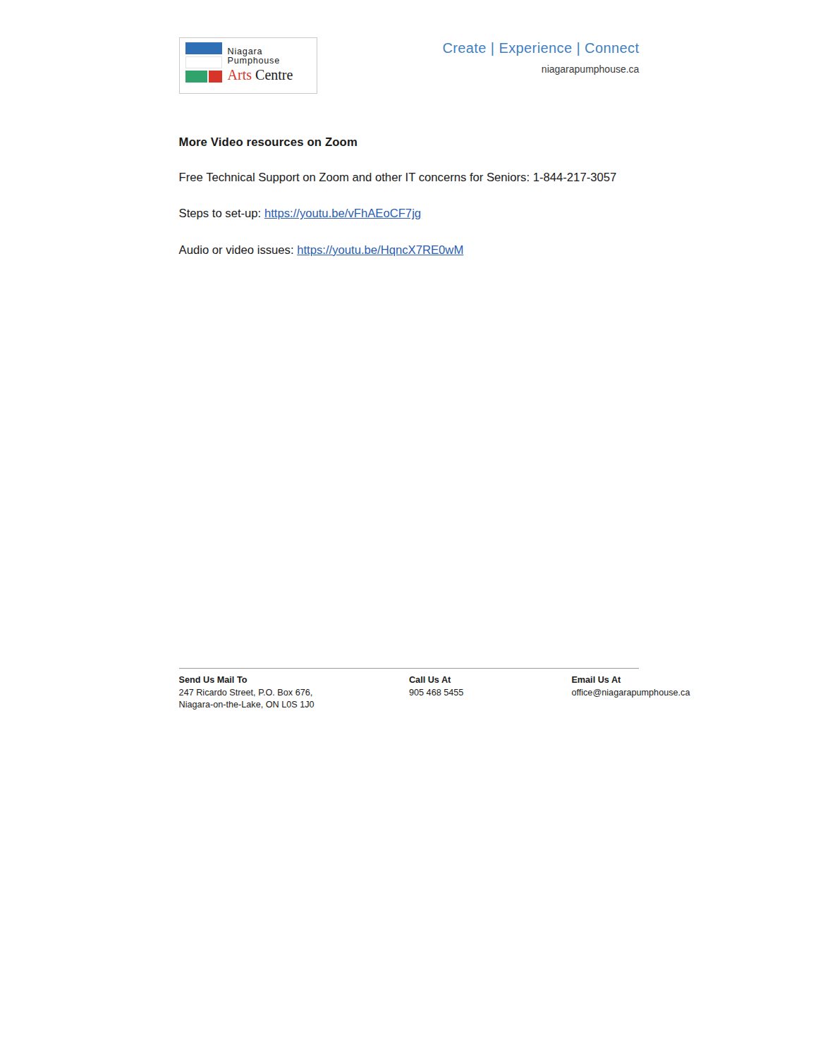Niagara
Pumphouse
Arts Centre
Create|Experience|Connect
niagarapumphouse.ca
More Video resources on Zoom
Free Technical Support on Zoom and other IT concerns for Seniors: 1-844-217-3057
Steps to set-up: https://youtu.be/vFhAEoCF7jg
Audio or video issues: https://youtu.be/HqncX7RE0wM
Send Us Mail To 247 Ricardo Street, P.O. Box 676,
Niagara-on-the-Lake, ON L0S 1J0
Call Us At 905 468 5455
Email Us At office@niagarapumphouse.ca